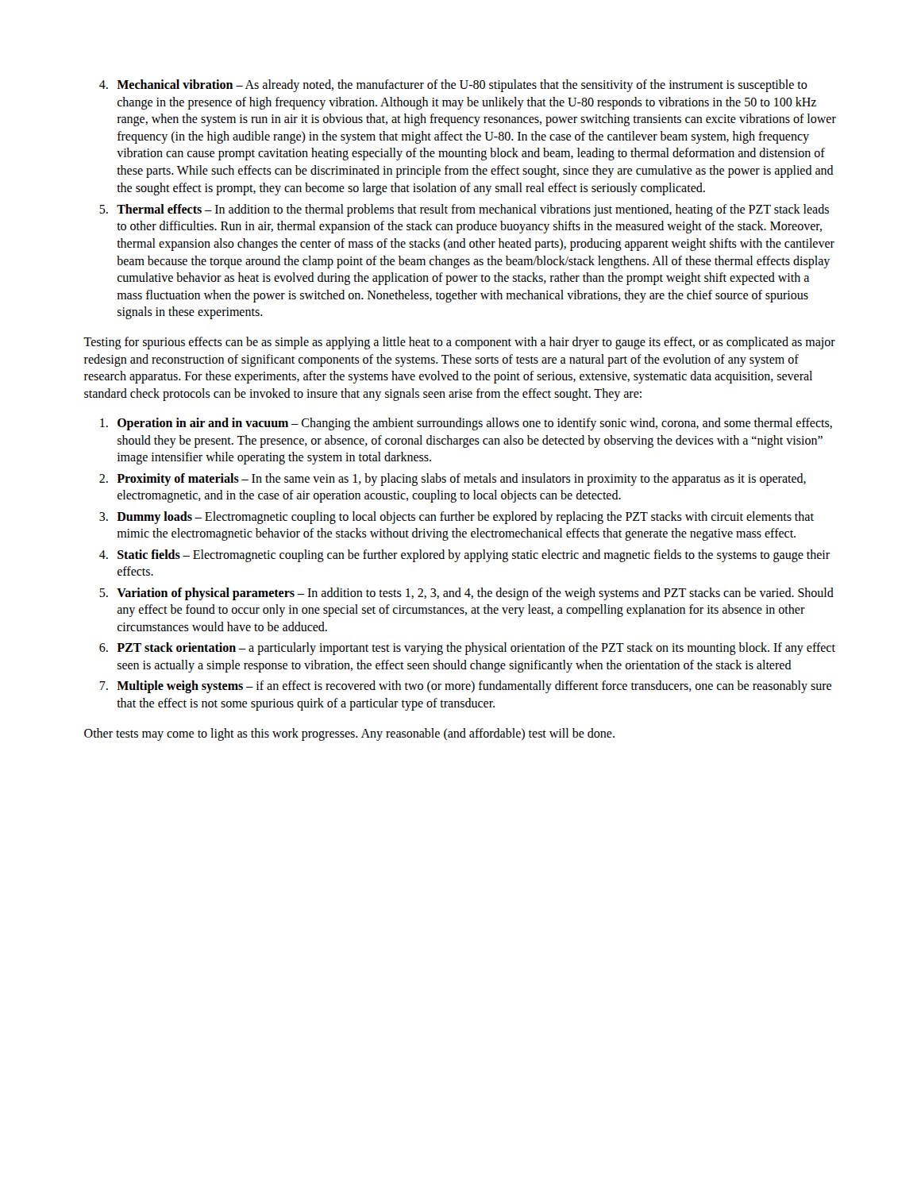Mechanical vibration – As already noted, the manufacturer of the U-80 stipulates that the sensitivity of the instrument is susceptible to change in the presence of high frequency vibration. Although it may be unlikely that the U-80 responds to vibrations in the 50 to 100 kHz range, when the system is run in air it is obvious that, at high frequency resonances, power switching transients can excite vibrations of lower frequency (in the high audible range) in the system that might affect the U-80. In the case of the cantilever beam system, high frequency vibration can cause prompt cavitation heating especially of the mounting block and beam, leading to thermal deformation and distension of these parts. While such effects can be discriminated in principle from the effect sought, since they are cumulative as the power is applied and the sought effect is prompt, they can become so large that isolation of any small real effect is seriously complicated.
Thermal effects – In addition to the thermal problems that result from mechanical vibrations just mentioned, heating of the PZT stack leads to other difficulties. Run in air, thermal expansion of the stack can produce buoyancy shifts in the measured weight of the stack. Moreover, thermal expansion also changes the center of mass of the stacks (and other heated parts), producing apparent weight shifts with the cantilever beam because the torque around the clamp point of the beam changes as the beam/block/stack lengthens. All of these thermal effects display cumulative behavior as heat is evolved during the application of power to the stacks, rather than the prompt weight shift expected with a mass fluctuation when the power is switched on. Nonetheless, together with mechanical vibrations, they are the chief source of spurious signals in these experiments.
Testing for spurious effects can be as simple as applying a little heat to a component with a hair dryer to gauge its effect, or as complicated as major redesign and reconstruction of significant components of the systems. These sorts of tests are a natural part of the evolution of any system of research apparatus. For these experiments, after the systems have evolved to the point of serious, extensive, systematic data acquisition, several standard check protocols can be invoked to insure that any signals seen arise from the effect sought. They are:
Operation in air and in vacuum – Changing the ambient surroundings allows one to identify sonic wind, corona, and some thermal effects, should they be present. The presence, or absence, of coronal discharges can also be detected by observing the devices with a “night vision” image intensifier while operating the system in total darkness.
Proximity of materials – In the same vein as 1, by placing slabs of metals and insulators in proximity to the apparatus as it is operated, electromagnetic, and in the case of air operation acoustic, coupling to local objects can be detected.
Dummy loads – Electromagnetic coupling to local objects can further be explored by replacing the PZT stacks with circuit elements that mimic the electromagnetic behavior of the stacks without driving the electromechanical effects that generate the negative mass effect.
Static fields – Electromagnetic coupling can be further explored by applying static electric and magnetic fields to the systems to gauge their effects.
Variation of physical parameters – In addition to tests 1, 2, 3, and 4, the design of the weigh systems and PZT stacks can be varied. Should any effect be found to occur only in one special set of circumstances, at the very least, a compelling explanation for its absence in other circumstances would have to be adduced.
PZT stack orientation – a particularly important test is varying the physical orientation of the PZT stack on its mounting block. If any effect seen is actually a simple response to vibration, the effect seen should change significantly when the orientation of the stack is altered
Multiple weigh systems – if an effect is recovered with two (or more) fundamentally different force transducers, one can be reasonably sure that the effect is not some spurious quirk of a particular type of transducer.
Other tests may come to light as this work progresses. Any reasonable (and affordable) test will be done.